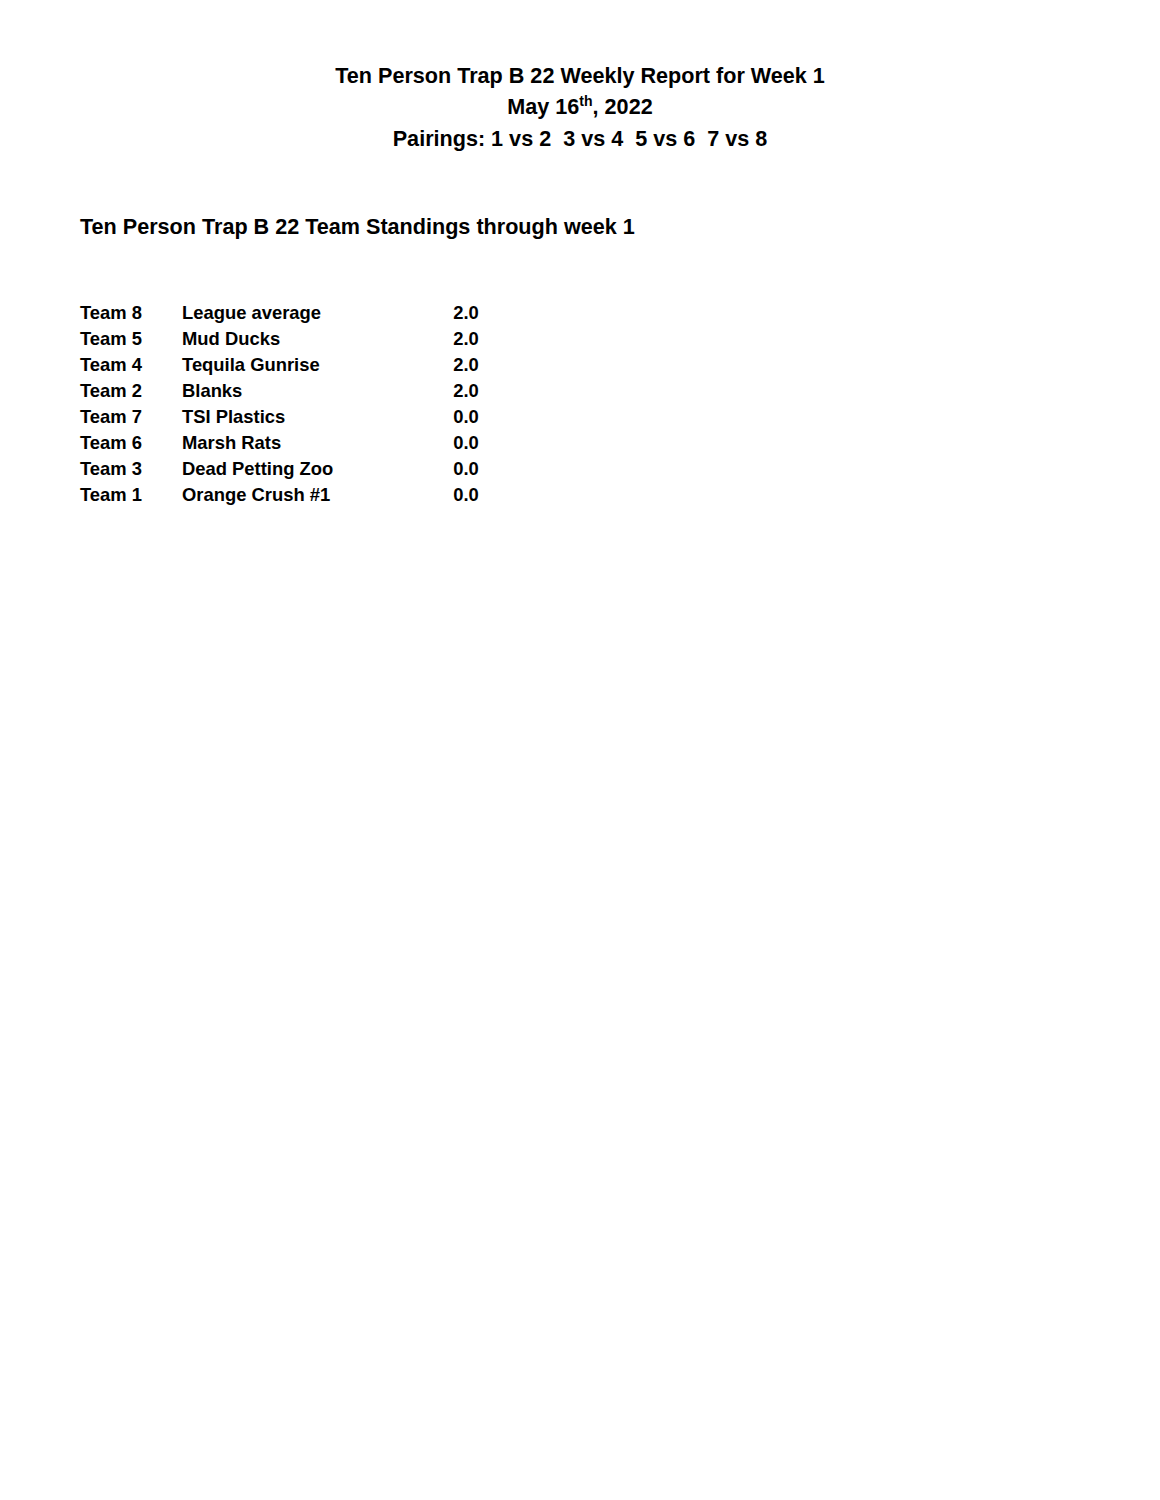Ten Person Trap B 22 Weekly Report for Week 1
May 16th, 2022
Pairings: 1 vs 2 3 vs 4 5 vs 6 7 vs 8
Ten Person Trap B 22 Team Standings through week 1
| Team 8 | League average | 2.0 |
| Team 5 | Mud Ducks | 2.0 |
| Team 4 | Tequila Gunrise | 2.0 |
| Team 2 | Blanks | 2.0 |
| Team 7 | TSI Plastics | 0.0 |
| Team 6 | Marsh Rats | 0.0 |
| Team 3 | Dead Petting Zoo | 0.0 |
| Team 1 | Orange Crush #1 | 0.0 |